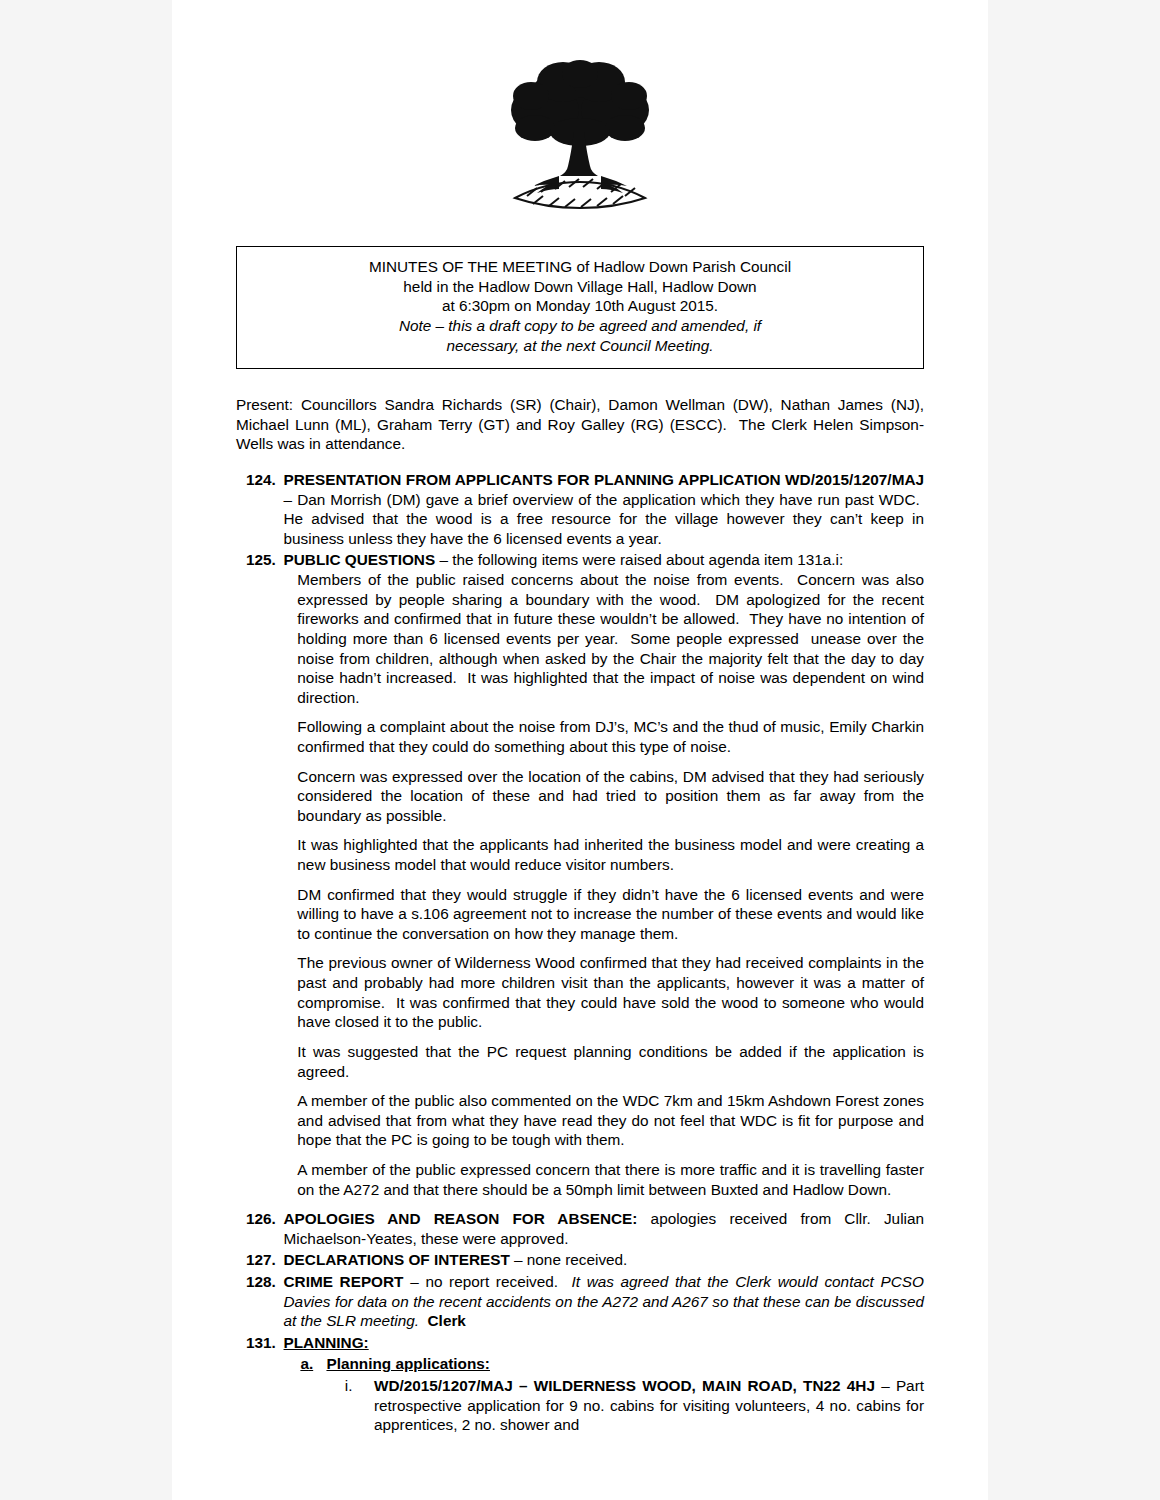MINUTES OF THE MEETING of Hadlow Down Parish Council held in the Hadlow Down Village Hall, Hadlow Down at 6:30pm on Monday 10th August 2015. Note – this a draft copy to be agreed and amended, if necessary, at the next Council Meeting.
Present: Councillors Sandra Richards (SR) (Chair), Damon Wellman (DW), Nathan James (NJ), Michael Lunn (ML), Graham Terry (GT) and Roy Galley (RG) (ESCC). The Clerk Helen Simpson-Wells was in attendance.
Presentation from applicants for planning application WD/2015/1207/MAJ – Dan Morrish (DM) gave a brief overview of the application which they have run past WDC. He advised that the wood is a free resource for the village however they can’t keep in business unless they have the 6 licensed events a year.
Public questions – the following items were raised about agenda item 131a.i:
Members of the public raised concerns about the noise from events. Concern was also expressed by people sharing a boundary with the wood. DM apologized for the recent fireworks and confirmed that in future these wouldn’t be allowed. They have no intention of holding more than 6 licensed events per year. Some people expressed unease over the noise from children, although when asked by the Chair the majority felt that the day to day noise hadn’t increased. It was highlighted that the impact of noise was dependent on wind direction.
Following a complaint about the noise from DJ’s, MC’s and the thud of music, Emily Charkin confirmed that they could do something about this type of noise.
Concern was expressed over the location of the cabins, DM advised that they had seriously considered the location of these and had tried to position them as far away from the boundary as possible.
It was highlighted that the applicants had inherited the business model and were creating a new business model that would reduce visitor numbers.
DM confirmed that they would struggle if they didn’t have the 6 licensed events and were willing to have a s.106 agreement not to increase the number of these events and would like to continue the conversation on how they manage them.
The previous owner of Wilderness Wood confirmed that they had received complaints in the past and probably had more children visit than the applicants, however it was a matter of compromise. It was confirmed that they could have sold the wood to someone who would have closed it to the public.
It was suggested that the PC request planning conditions be added if the application is agreed.
A member of the public also commented on the WDC 7km and 15km Ashdown Forest zones and advised that from what they have read they do not feel that WDC is fit for purpose and hope that the PC is going to be tough with them.
A member of the public expressed concern that there is more traffic and it is travelling faster on the A272 and that there should be a 50mph limit between Buxted and Hadlow Down.
Apologies and reason for absence: apologies received from Cllr. Julian Michaelson-Yeates, these were approved.
Declarations of interest – none received.
Crime report – no report received. It was agreed that the Clerk would contact PCSO Davies for data on the recent accidents on the A272 and A267 so that these can be discussed at the SLR meeting. Clerk
Planning:
Planning applications:
WD/2015/1207/MAJ – WILDERNESS WOOD, MAIN ROAD, TN22 4HJ – Part retrospective application for 9 no. cabins for visiting volunteers, 4 no. cabins for apprentices, 2 no. shower and